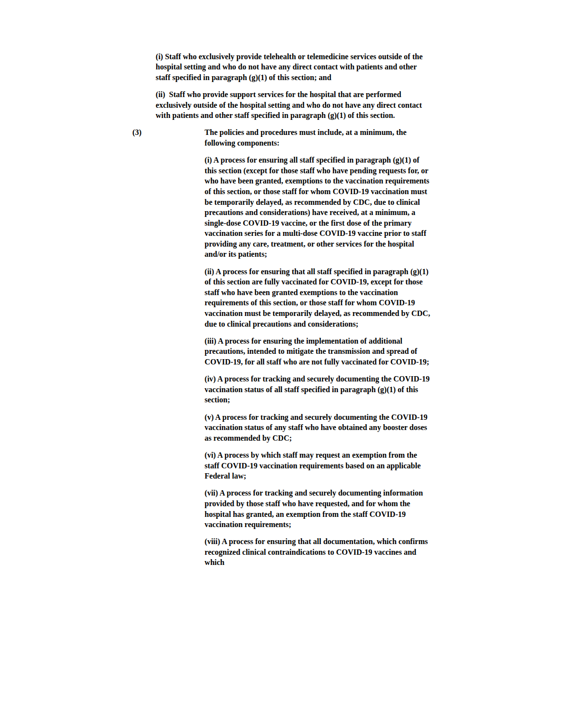(i) Staff who exclusively provide telehealth or telemedicine services outside of the hospital setting and who do not have any direct contact with patients and other staff specified in paragraph (g)(1) of this section; and
(ii) Staff who provide support services for the hospital that are performed exclusively outside of the hospital setting and who do not have any direct contact with patients and other staff specified in paragraph (g)(1) of this section.
(3)
The policies and procedures must include, at a minimum, the following components:
(i) A process for ensuring all staff specified in paragraph (g)(1) of this section (except for those staff who have pending requests for, or who have been granted, exemptions to the vaccination requirements of this section, or those staff for whom COVID-19 vaccination must be temporarily delayed, as recommended by CDC, due to clinical precautions and considerations) have received, at a minimum, a single-dose COVID-19 vaccine, or the first dose of the primary vaccination series for a multi-dose COVID-19 vaccine prior to staff providing any care, treatment, or other services for the hospital and/or its patients;
(ii) A process for ensuring that all staff specified in paragraph (g)(1) of this section are fully vaccinated for COVID-19, except for those staff who have been granted exemptions to the vaccination requirements of this section, or those staff for whom COVID-19 vaccination must be temporarily delayed, as recommended by CDC, due to clinical precautions and considerations;
(iii) A process for ensuring the implementation of additional precautions, intended to mitigate the transmission and spread of COVID-19, for all staff who are not fully vaccinated for COVID-19;
(iv) A process for tracking and securely documenting the COVID-19 vaccination status of all staff specified in paragraph (g)(1) of this section;
(v) A process for tracking and securely documenting the COVID-19 vaccination status of any staff who have obtained any booster doses as recommended by CDC;
(vi) A process by which staff may request an exemption from the staff COVID-19 vaccination requirements based on an applicable Federal law;
(vii) A process for tracking and securely documenting information provided by those staff who have requested, and for whom the hospital has granted, an exemption from the staff COVID-19 vaccination requirements;
(viii) A process for ensuring that all documentation, which confirms recognized clinical contraindications to COVID-19 vaccines and which